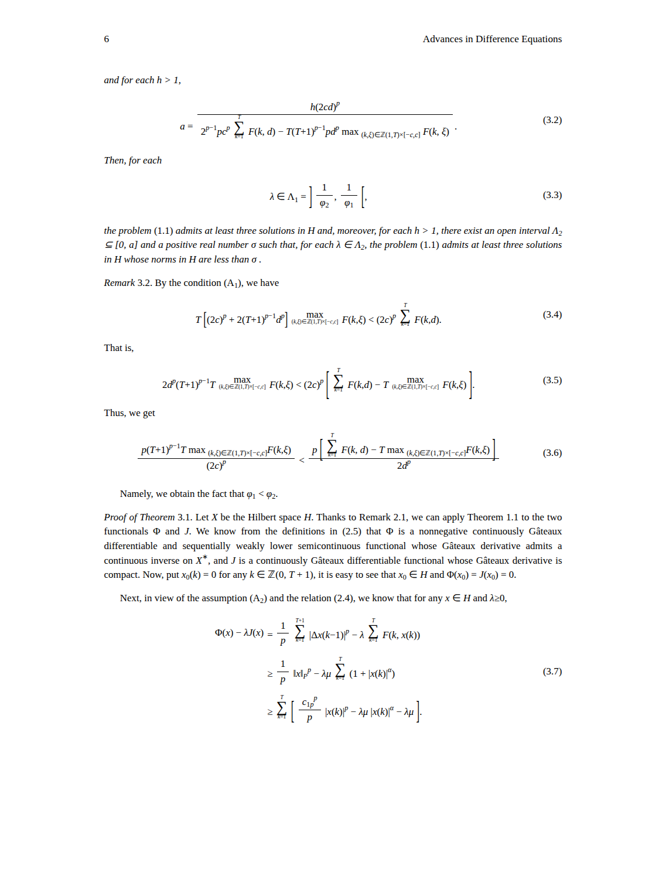6 Advances in Difference Equations
and for each h > 1,
a = h(2cd)p 2p−1pcp T∑k=1 F(k, d) − T(T+1)p−1pdp max (k,ξ)∈ℤ(1,T)×[−c,c] F(k, ξ) .
(3.2)
Then, for each
λ ∈ Λ1 = ] 1 φ2, 1 φ1 [,
(3.3)
the problem (1.1) admits at least three solutions in H and, moreover, for each h > 1, there exist an open interval Λ2 ⊆ [0, a] and a positive real number σ such that, for each λ ∈ Λ2, the problem (1.1) admits at least three solutions in H whose norms in H are less than σ .
Remark 3.2. By the condition (A1), we have
T [(2c)p + 2(T+1)p−1dp] max (k,ξ)∈ℤ(1,T)×[−c,c] F(k,ξ) < (2c)p T∑k=1 F(k,d).
(3.4)
That is,
2dp(T+1)p−1T max (k,ξ)∈ℤ(1,T)×[−c,c] F(k,ξ) < (2c)p [ T∑k=1 F(k,d) − T max (k,ξ)∈ℤ(1,T)×[−c,c] F(k,ξ) ].
(3.5)
Thus, we get
p(T+1)p−1T max (k,ξ)∈ℤ(1,T)×[−c,c] F(k,ξ) (2c)p < p [ T∑k=1 F(k, d) − T max (k,ξ)∈ℤ(1,T)×[−c,c] F(k,ξ) ] 2dp
(3.6)
Namely, we obtain the fact that φ1 < φ2.
Proof of Theorem 3.1. Let X be the Hilbert space H. Thanks to Remark 2.1, we can apply Theorem 1.1 to the two functionals Φ and J. We know from the definitions in (2.5) that Φ is a nonnegative continuously Gâteaux differentiable and sequentially weakly lower semicontinuous functional whose Gâteaux derivative admits a continuous inverse on X∗, and J is a continuously Gâteaux differentiable functional whose Gâteaux derivative is compact. Now, put x0(k) = 0 for any k ∈ ℤ(0, T + 1), it is easy to see that x0 ∈ H and Φ(x0) = J(x0) = 0.
Next, in view of the assumption (A2) and the relation (2.4), we know that for any x ∈ H and λ≥0,
Φ(x) − λJ(x)
= 1 p T+1∑k=1 |Δx(k−1)|p − λ T∑k=1 F(k, x(k))
≥ 1 p ‖x‖Pp − λμ T∑k=1 (1 + |x(k)|α)
≥ T∑k=1 [ c1pp p |x(k)|p − λμ |x(k)|α − λμ ].
(3.7)